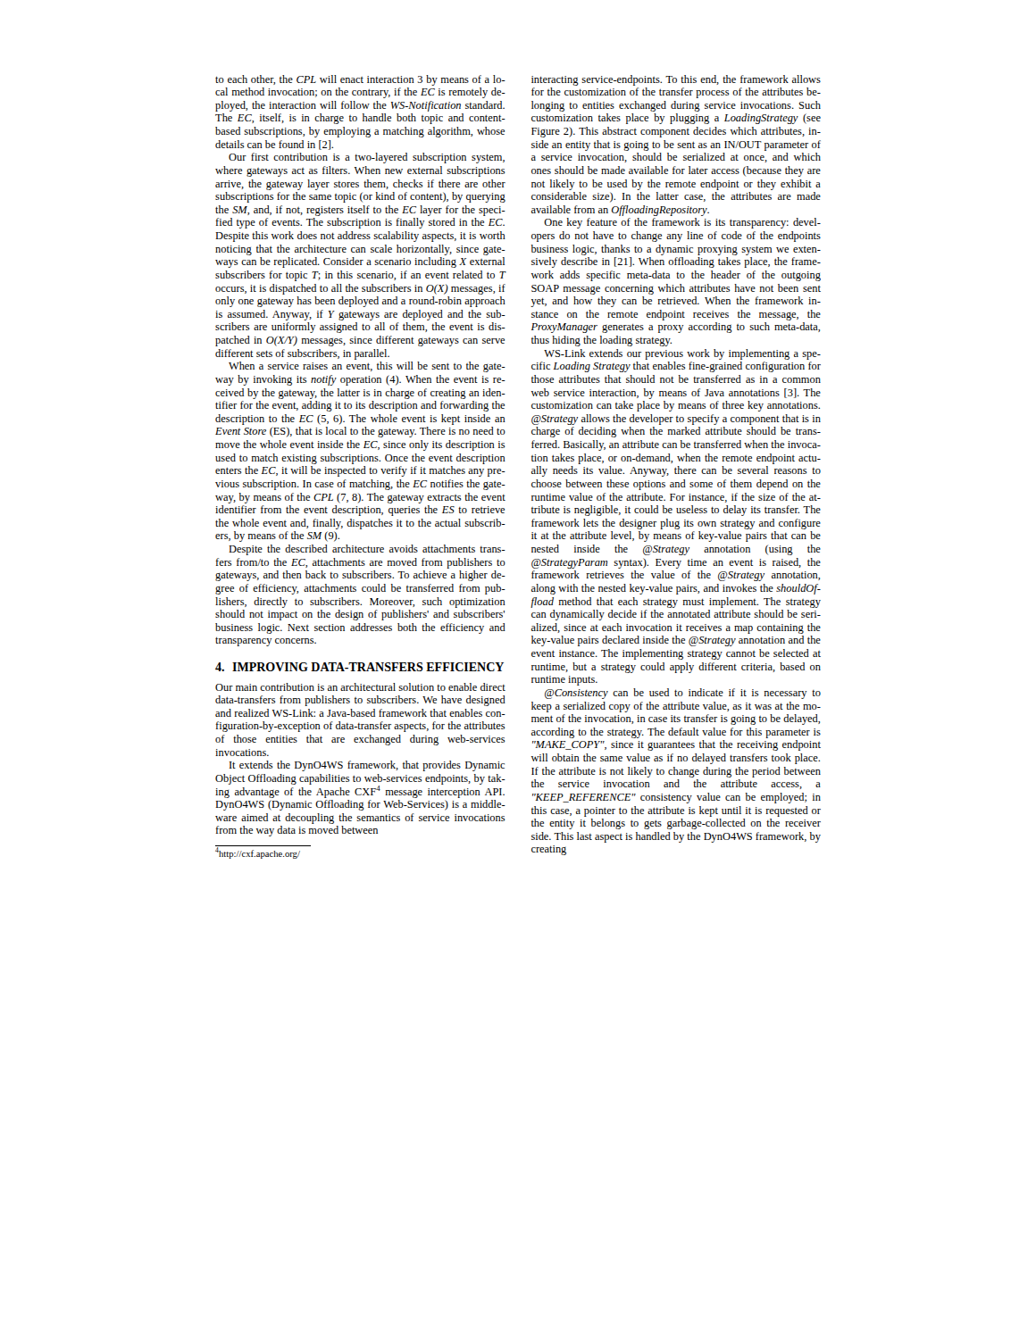to each other, the CPL will enact interaction 3 by means of a local method invocation; on the contrary, if the EC is remotely deployed, the interaction will follow the WS-Notification standard. The EC, itself, is in charge to handle both topic and content-based subscriptions, by employing a matching algorithm, whose details can be found in [2].
Our first contribution is a two-layered subscription system, where gateways act as filters. When new external subscriptions arrive, the gateway layer stores them, checks if there are other subscriptions for the same topic (or kind of content), by querying the SM, and, if not, registers itself to the EC layer for the specified type of events. The subscription is finally stored in the EC. Despite this work does not address scalability aspects, it is worth noticing that the architecture can scale horizontally, since gateways can be replicated. Consider a scenario including X external subscribers for topic T; in this scenario, if an event related to T occurs, it is dispatched to all the subscribers in O(X) messages, if only one gateway has been deployed and a round-robin approach is assumed. Anyway, if Y gateways are deployed and the subscribers are uniformly assigned to all of them, the event is dispatched in O(X/Y) messages, since different gateways can serve different sets of subscribers, in parallel.
When a service raises an event, this will be sent to the gateway by invoking its notify operation (4). When the event is received by the gateway, the latter is in charge of creating an identifier for the event, adding it to its description and forwarding the description to the EC (5, 6). The whole event is kept inside an Event Store (ES), that is local to the gateway. There is no need to move the whole event inside the EC, since only its description is used to match existing subscriptions. Once the event description enters the EC, it will be inspected to verify if it matches any previous subscription. In case of matching, the EC notifies the gateway, by means of the CPL (7, 8). The gateway extracts the event identifier from the event description, queries the ES to retrieve the whole event and, finally, dispatches it to the actual subscribers, by means of the SM (9).
Despite the described architecture avoids attachments transfers from/to the EC, attachments are moved from publishers to gateways, and then back to subscribers. To achieve a higher degree of efficiency, attachments could be transferred from publishers, directly to subscribers. Moreover, such optimization should not impact on the design of publishers' and subscribers' business logic. Next section addresses both the efficiency and transparency concerns.
4. IMPROVING DATA-TRANSFERS EFFICIENCY
Our main contribution is an architectural solution to enable direct data-transfers from publishers to subscribers. We have designed and realized WS-Link: a Java-based framework that enables configuration-by-exception of data-transfer aspects, for the attributes of those entities that are exchanged during web-services invocations.
It extends the DynO4WS framework, that provides Dynamic Object Offloading capabilities to web-services endpoints, by taking advantage of the Apache CXF4 message interception API. DynO4WS (Dynamic Offloading for Web-Services) is a middleware aimed at decoupling the semantics of service invocations from the way data is moved between
4http://cxf.apache.org/
interacting service-endpoints. To this end, the framework allows for the customization of the transfer process of the attributes belonging to entities exchanged during service invocations. Such customization takes place by plugging a LoadingStrategy (see Figure 2). This abstract component decides which attributes, inside an entity that is going to be sent as an IN/OUT parameter of a service invocation, should be serialized at once, and which ones should be made available for later access (because they are not likely to be used by the remote endpoint or they exhibit a considerable size). In the latter case, the attributes are made available from an OffloadingRepository.
One key feature of the framework is its transparency: developers do not have to change any line of code of the endpoints business logic, thanks to a dynamic proxying system we extensively describe in [21]. When offloading takes place, the framework adds specific meta-data to the header of the outgoing SOAP message concerning which attributes have not been sent yet, and how they can be retrieved. When the framework instance on the remote endpoint receives the message, the ProxyManager generates a proxy according to such meta-data, thus hiding the loading strategy.
WS-Link extends our previous work by implementing a specific Loading Strategy that enables fine-grained configuration for those attributes that should not be transferred as in a common web service interaction, by means of Java annotations [3]. The customization can take place by means of three key annotations. @Strategy allows the developer to specify a component that is in charge of deciding when the marked attribute should be transferred. Basically, an attribute can be transferred when the invocation takes place, or on-demand, when the remote endpoint actually needs its value. Anyway, there can be several reasons to choose between these options and some of them depend on the runtime value of the attribute. For instance, if the size of the attribute is negligible, it could be useless to delay its transfer. The framework lets the designer plug its own strategy and configure it at the attribute level, by means of key-value pairs that can be nested inside the @Strategy annotation (using the @StrategyParam syntax). Every time an event is raised, the framework retrieves the value of the @Strategy annotation, along with the nested key-value pairs, and invokes the shouldOffload method that each strategy must implement. The strategy can dynamically decide if the annotated attribute should be serialized, since at each invocation it receives a map containing the key-value pairs declared inside the @Strategy annotation and the event instance. The implementing strategy cannot be selected at runtime, but a strategy could apply different criteria, based on runtime inputs.
@Consistency can be used to indicate if it is necessary to keep a serialized copy of the attribute value, as it was at the moment of the invocation, in case its transfer is going to be delayed, according to the strategy. The default value for this parameter is "MAKE_COPY", since it guarantees that the receiving endpoint will obtain the same value as if no delayed transfers took place. If the attribute is not likely to change during the period between the service invocation and the attribute access, a "KEEP_REFERENCE" consistency value can be employed; in this case, a pointer to the attribute is kept until it is requested or the entity it belongs to gets garbage-collected on the receiver side. This last aspect is handled by the DynO4WS framework, by creating